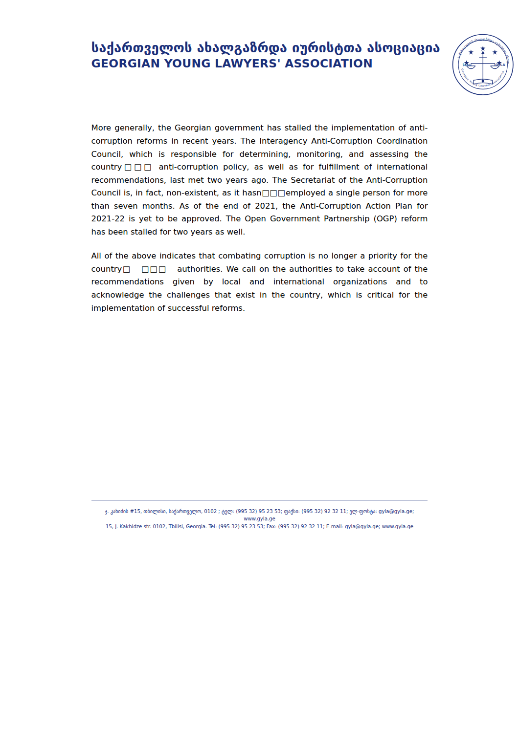საქართველოს ახალგაზრდა იურისტთა ასოციაცია
GEORGIAN YOUNG LAWYERS' ASSOCIATION
საქართველოს ახალგაზრდა იურისტთა ასოციაცია Georgian Young Lawyers' Association საია GYLA
More generally, the Georgian government has stalled the implementation of anti-corruption reforms in recent years. The Interagency Anti-Corruption Coordination Council, which is responsible for determining, monitoring, and assessing the country□□□ anti-corruption policy, as well as for fulfillment of international recommendations, last met two years ago. The Secretariat of the Anti-Corruption Council is, in fact, non-existent, as it hasn□□□employed a single person for more than seven months. As of the end of 2021, the Anti-Corruption Action Plan for 2021-22 is yet to be approved. The Open Government Partnership (OGP) reform has been stalled for two years as well.
All of the above indicates that combating corruption is no longer a priority for the country□ □□□ authorities. We call on the authorities to take account of the recommendations given by local and international organizations and to acknowledge the challenges that exist in the country, which is critical for the implementation of successful reforms.
ჯ. კახიძის #15, თბილისი, საქართველო, 0102 ; ტელ: (995 32) 95 23 53; ფაქსი: (995 32) 92 32 11; ელ-ფოსტა: gyla@gyla.ge; www.gyla.ge
15, J. Kakhidze str. 0102, Tbilisi, Georgia. Tel: (995 32) 95 23 53; Fax: (995 32) 92 32 11; E-mail: gyla@gyla.ge; www.gyla.ge